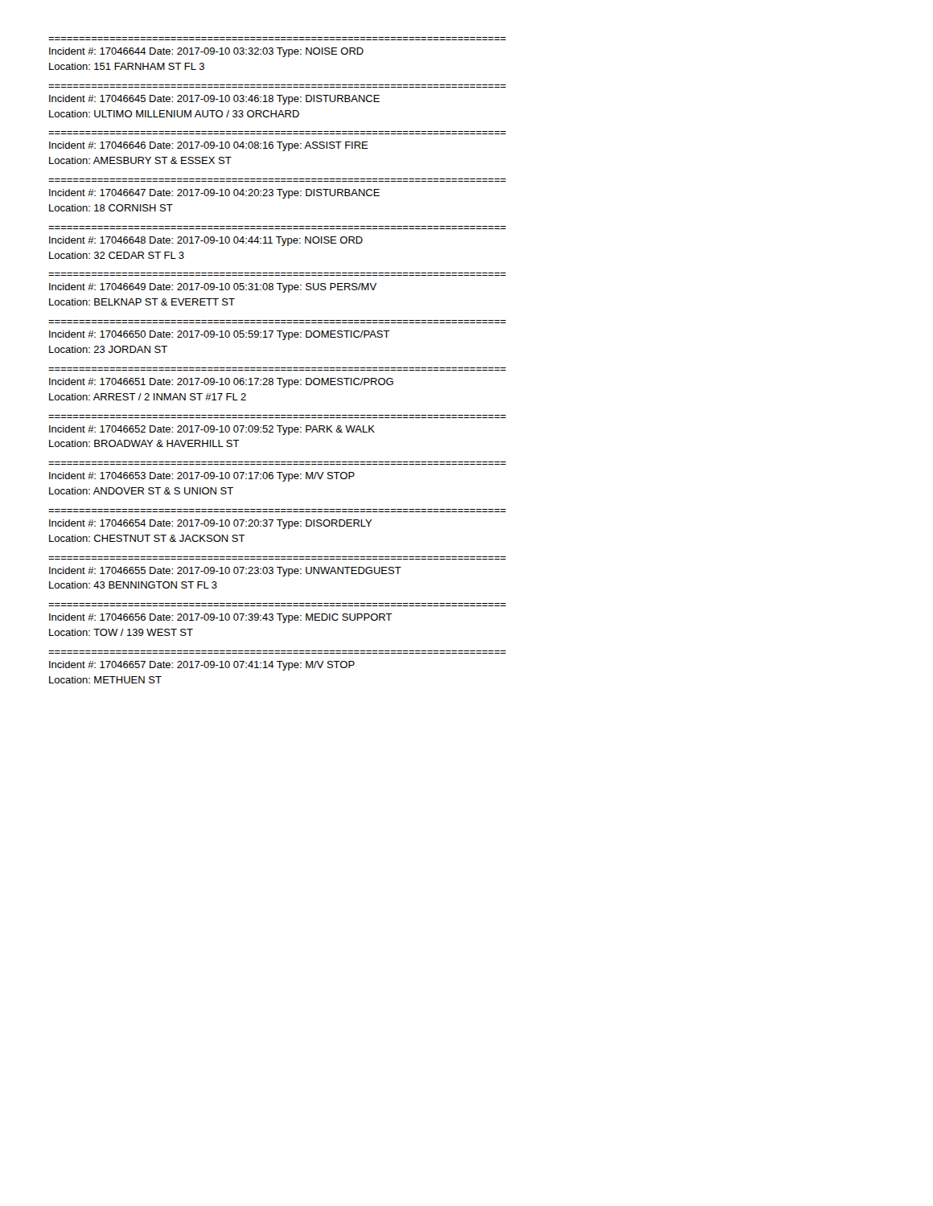===========================================================================
Incident #: 17046644 Date: 2017-09-10 03:32:03 Type: NOISE ORD
Location: 151 FARNHAM ST FL 3
===========================================================================
Incident #: 17046645 Date: 2017-09-10 03:46:18 Type: DISTURBANCE
Location: ULTIMO MILLENIUM AUTO / 33 ORCHARD
===========================================================================
Incident #: 17046646 Date: 2017-09-10 04:08:16 Type: ASSIST FIRE
Location: AMESBURY ST & ESSEX ST
===========================================================================
Incident #: 17046647 Date: 2017-09-10 04:20:23 Type: DISTURBANCE
Location: 18 CORNISH ST
===========================================================================
Incident #: 17046648 Date: 2017-09-10 04:44:11 Type: NOISE ORD
Location: 32 CEDAR ST FL 3
===========================================================================
Incident #: 17046649 Date: 2017-09-10 05:31:08 Type: SUS PERS/MV
Location: BELKNAP ST & EVERETT ST
===========================================================================
Incident #: 17046650 Date: 2017-09-10 05:59:17 Type: DOMESTIC/PAST
Location: 23 JORDAN ST
===========================================================================
Incident #: 17046651 Date: 2017-09-10 06:17:28 Type: DOMESTIC/PROG
Location: ARREST / 2 INMAN ST #17 FL 2
===========================================================================
Incident #: 17046652 Date: 2017-09-10 07:09:52 Type: PARK & WALK
Location: BROADWAY & HAVERHILL ST
===========================================================================
Incident #: 17046653 Date: 2017-09-10 07:17:06 Type: M/V STOP
Location: ANDOVER ST & S UNION ST
===========================================================================
Incident #: 17046654 Date: 2017-09-10 07:20:37 Type: DISORDERLY
Location: CHESTNUT ST & JACKSON ST
===========================================================================
Incident #: 17046655 Date: 2017-09-10 07:23:03 Type: UNWANTEDGUEST
Location: 43 BENNINGTON ST FL 3
===========================================================================
Incident #: 17046656 Date: 2017-09-10 07:39:43 Type: MEDIC SUPPORT
Location: TOW / 139 WEST ST
===========================================================================
Incident #: 17046657 Date: 2017-09-10 07:41:14 Type: M/V STOP
Location: METHUEN ST